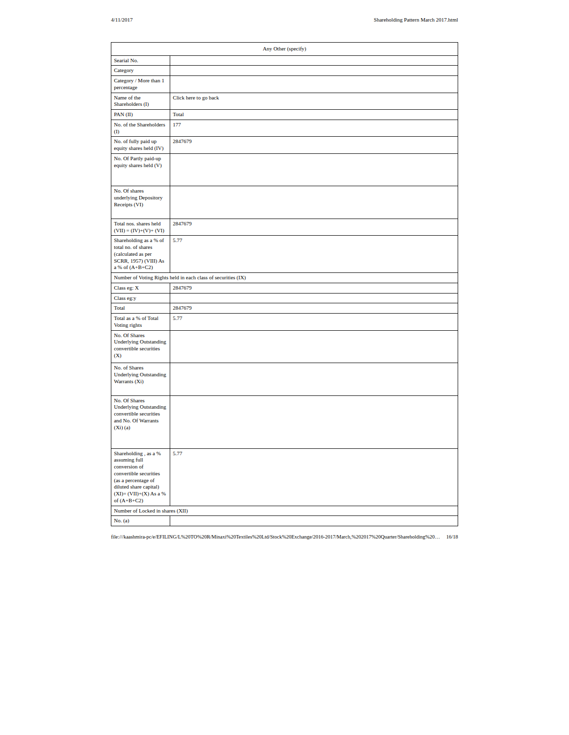4/11/2017
Shareholding Pattern March 2017.html
| Any Other (specify) |
| --- |
| Searial No. | |
| Category | |
| Category / More than 1 percentage | |
| Name of the Shareholders (I) | Click here to go back |
| PAN (II) | Total |
| No. of the Shareholders (I) | 177 |
| No. of fully paid up equity shares held (IV) | 2847679 |
| No. Of Partly paid-up equity shares held (V) | |
| No. Of shares underlying Depository Receipts (VI) | |
| Total nos. shares held (VII) = (IV)+(V)+ (VI) | 2847679 |
| Shareholding as a % of total no. of shares (calculated as per SCRR, 1957) (VIII) As a % of (A+B+C2) | 5.77 |
| Number of Voting Rights held in each class of securities (IX) |
| Class eg: X | 2847679 |
| Class eg:y | |
| Total | 2847679 |
| Total as a % of Total Voting rights | 5.77 |
| No. Of Shares Underlying Outstanding convertible securities (X) | |
| No. of Shares Underlying Outstanding Warrants (Xi) | |
| No. Of Shares Underlying Outstanding convertible securities and No. Of Warrants (Xi) (a) | |
| Shareholding , as a % assuming full conversion of convertible securities (as a percentage of diluted share capital) (XI)= (VII)+(X) As a % of (A+B+C2) | 5.77 |
| Number of Locked in shares (XII) |
| No. (a) | |
file:///kaashmira-pc/e/EFILING/L%20TO%20R/Minaxi%20Textiles%20Ltd/Stock%20Exchange/2016-2017/March,%202017%20Quarter/Shareholding%20Patte…
16/18